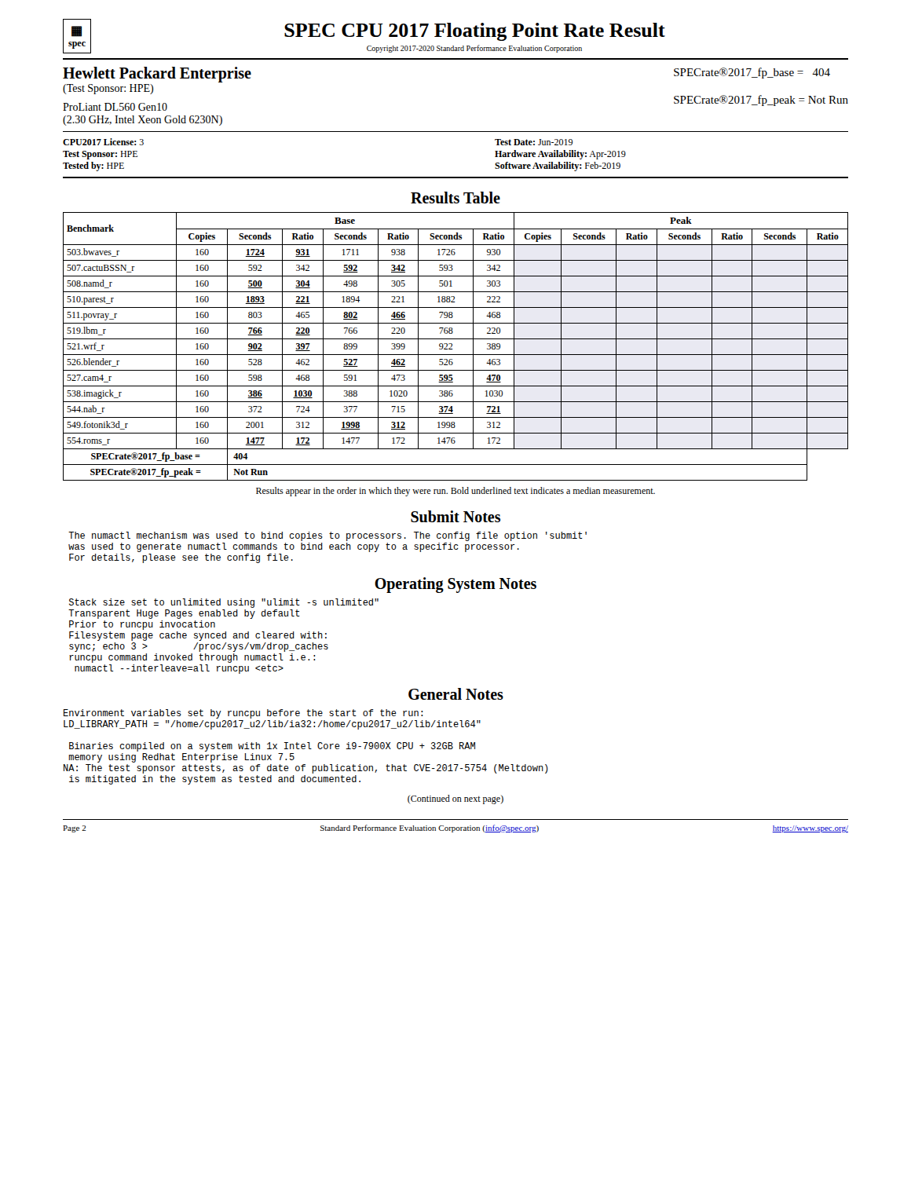▦
spec
SPEC CPU 2017 Floating Point Rate Result
Copyright 2017-2020 Standard Performance Evaluation Corporation
Hewlett Packard Enterprise
(Test Sponsor: HPE)
ProLiant DL560 Gen10
(2.30 GHz, Intel Xeon Gold 6230N)
SPECrate®2017_fp_base = 404
SPECrate®2017_fp_peak = Not Run
CPU2017 License: 3
Test Sponsor: HPE
Tested by: HPE
Test Date: Jun-2019
Hardware Availability: Apr-2019
Software Availability: Feb-2019
Results Table
| Benchmark | Base | Peak |
| --- | --- | --- |
| Copies | Seconds | Ratio | Seconds | Ratio | Seconds | Ratio | Copies | Seconds | Ratio | Seconds | Ratio | Seconds | Ratio |
| 503.bwaves_r | 160 | 1724 | 931 | 1711 | 938 | 1726 | 930 | | | | | | | |
| 507.cactuBSSN_r | 160 | 592 | 342 | 592 | 342 | 593 | 342 | | | | | | | |
| 508.namd_r | 160 | 500 | 304 | 498 | 305 | 501 | 303 | | | | | | | |
| 510.parest_r | 160 | 1893 | 221 | 1894 | 221 | 1882 | 222 | | | | | | | |
| 511.povray_r | 160 | 803 | 465 | 802 | 466 | 798 | 468 | | | | | | | |
| 519.lbm_r | 160 | 766 | 220 | 766 | 220 | 768 | 220 | | | | | | | |
| 521.wrf_r | 160 | 902 | 397 | 899 | 399 | 922 | 389 | | | | | | | |
| 526.blender_r | 160 | 528 | 462 | 527 | 462 | 526 | 463 | | | | | | | |
| 527.cam4_r | 160 | 598 | 468 | 591 | 473 | 595 | 470 | | | | | | | |
| 538.imagick_r | 160 | 386 | 1030 | 388 | 1020 | 386 | 1030 | | | | | | | |
| 544.nab_r | 160 | 372 | 724 | 377 | 715 | 374 | 721 | | | | | | | |
| 549.fotonik3d_r | 160 | 2001 | 312 | 1998 | 312 | 1998 | 312 | | | | | | | |
| 554.roms_r | 160 | 1477 | 172 | 1477 | 172 | 1476 | 172 | | | | | | | |
| SPECrate®2017_fp_base = | 404 |
| SPECrate®2017_fp_peak = | Not Run |
Results appear in the order in which they were run. Bold underlined text indicates a median measurement.
Submit Notes
 The numactl mechanism was used to bind copies to processors. The config file option 'submit'
 was used to generate numactl commands to bind each copy to a specific processor.
 For details, please see the config file.
Operating System Notes
 Stack size set to unlimited using "ulimit -s unlimited"
 Transparent Huge Pages enabled by default
 Prior to runcpu invocation
 Filesystem page cache synced and cleared with:
 sync; echo 3 >        /proc/sys/vm/drop_caches
 runcpu command invoked through numactl i.e.:
  numactl --interleave=all runcpu <etc>
General Notes
Environment variables set by runcpu before the start of the run:
LD_LIBRARY_PATH = "/home/cpu2017_u2/lib/ia32:/home/cpu2017_u2/lib/intel64"

 Binaries compiled on a system with 1x Intel Core i9-7900X CPU + 32GB RAM
 memory using Redhat Enterprise Linux 7.5
NA: The test sponsor attests, as of date of publication, that CVE-2017-5754 (Meltdown)
 is mitigated in the system as tested and documented.
(Continued on next page)
Page 2
Standard Performance Evaluation Corporation (info@spec.org)
https://www.spec.org/